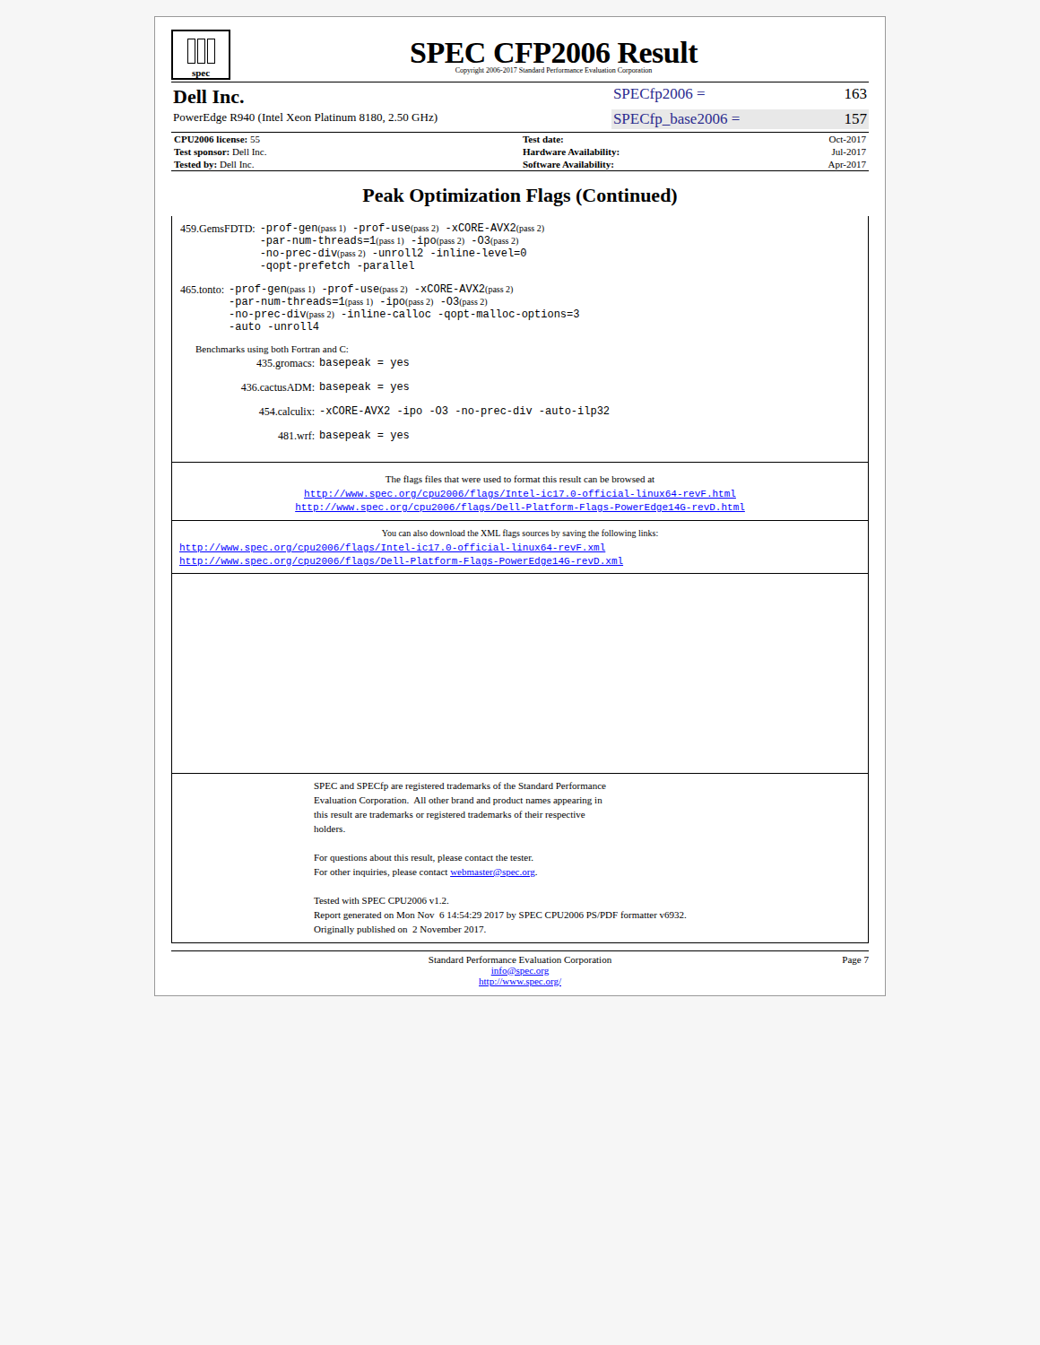| spec | SPEC CFP2006 Result Copyright 2006-2017 Standard Performance Evaluation Corporation |
| Dell Inc. | SPECfp2006 = | 163 |
| PowerEdge R940 (Intel Xeon Platinum 8180, 2.50 GHz) | SPECfp_base2006 = | 157 |
| CPU2006 license: 55 | Test date: | Oct-2017 |
| Test sponsor: Dell Inc. | Hardware Availability: | Jul-2017 |
| Tested by: Dell Inc. | Software Availability: | Apr-2017 |
Peak Optimization Flags (Continued)
| 459.GemsFDTD: | -prof-gen (pass 1) -prof-use (pass 2) -xCORE-AVX2 (pass 2) -par-num-threads=1 (pass 1) -ipo (pass 2) -O3 (pass 2) -no-prec-div (pass 2) -unroll2 -inline-level=0 -qopt-prefetch -parallel |
| 465.tonto: | -prof-gen (pass 1) -prof-use (pass 2) -xCORE-AVX2 (pass 2) -par-num-threads=1 (pass 1) -ipo (pass 2) -O3 (pass 2) -no-prec-div (pass 2) -inline-calloc -qopt-malloc-options=3 -auto -unroll4 |
Benchmarks using both Fortran and C:
| 435.gromacs: | basepeak = yes |
| 436.cactusADM: | basepeak = yes |
| 454.calculix: | -xCORE-AVX2 -ipo -O3 -no-prec-div -auto-ilp32 |
| 481.wrf: | basepeak = yes |
The flags files that were used to format this result can be browsed at
http://www.spec.org/cpu2006/flags/Intel-ic17.0-official-linux64-revF.html
http://www.spec.org/cpu2006/flags/Dell-Platform-Flags-PowerEdge14G-revD.html
You can also download the XML flags sources by saving the following links:
http://www.spec.org/cpu2006/flags/Intel-ic17.0-official-linux64-revF.xml
http://www.spec.org/cpu2006/flags/Dell-Platform-Flags-PowerEdge14G-revD.xml
SPEC and SPECfp are registered trademarks of the Standard Performance
Evaluation Corporation. All other brand and product names appearing in
this result are trademarks or registered trademarks of their respective
holders.
For questions about this result, please contact the tester.
For other inquiries, please contact webmaster@spec.org.
Tested with SPEC CPU2006 v1.2.
Report generated on Mon Nov 6 14:54:29 2017 by SPEC CPU2006 PS/PDF formatter v6932.
Originally published on 2 November 2017.
Standard Performance Evaluation Corporation
info@spec.org
http://www.spec.org/
Page 7